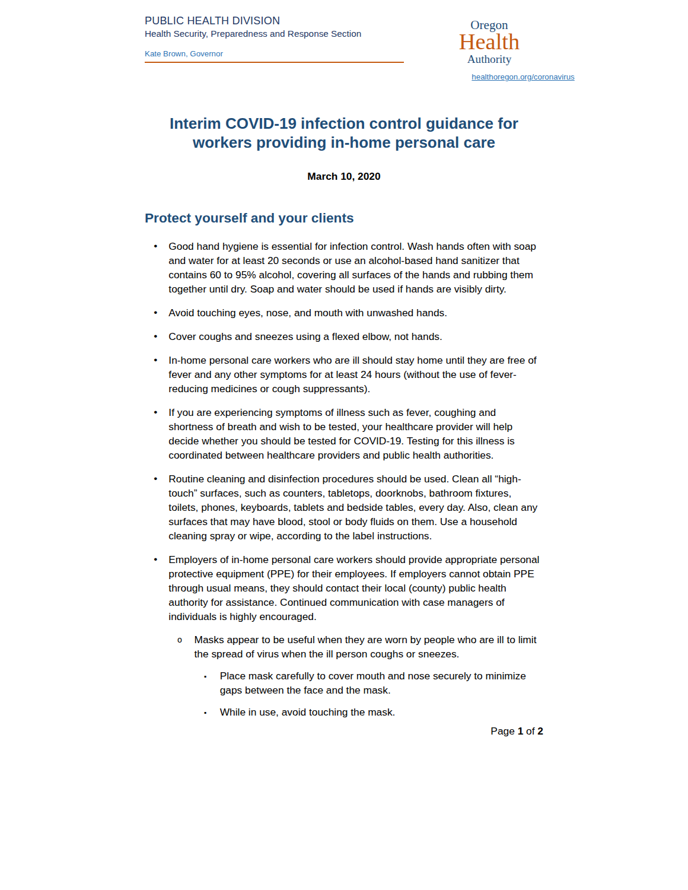| PUBLIC HEALTH DIVISION Health Security, Preparedness and Response Section Kate Brown, Governor | healthoregon.org/coronavirus |
Interim COVID-19 infection control guidance for
workers providing in-home personal care
March 10, 2020
Protect yourself and your clients
Good hand hygiene is essential for infection control. Wash hands often with soap and water for at least 20 seconds or use an alcohol-based hand sanitizer that contains 60 to 95% alcohol, covering all surfaces of the hands and rubbing them together until dry. Soap and water should be used if hands are visibly dirty.
Avoid touching eyes, nose, and mouth with unwashed hands.
Cover coughs and sneezes using a flexed elbow, not hands.
In-home personal care workers who are ill should stay home until they are free of fever and any other symptoms for at least 24 hours (without the use of fever-reducing medicines or cough suppressants).
If you are experiencing symptoms of illness such as fever, coughing and shortness of breath and wish to be tested, your healthcare provider will help decide whether you should be tested for COVID-19. Testing for this illness is coordinated between healthcare providers and public health authorities.
Routine cleaning and disinfection procedures should be used. Clean all “high-touch” surfaces, such as counters, tabletops, doorknobs, bathroom fixtures, toilets, phones, keyboards, tablets and bedside tables, every day. Also, clean any surfaces that may have blood, stool or body fluids on them. Use a household cleaning spray or wipe, according to the label instructions.
Employers of in-home personal care workers should provide appropriate personal protective equipment (PPE) for their employees. If employers cannot obtain PPE through usual means, they should contact their local (county) public health authority for assistance. Continued communication with case managers of individuals is highly encouraged.
Masks appear to be useful when they are worn by people who are ill to limit the spread of virus when the ill person coughs or sneezes.
Place mask carefully to cover mouth and nose securely to minimize gaps between the face and the mask.
While in use, avoid touching the mask.
Page 1 of 2